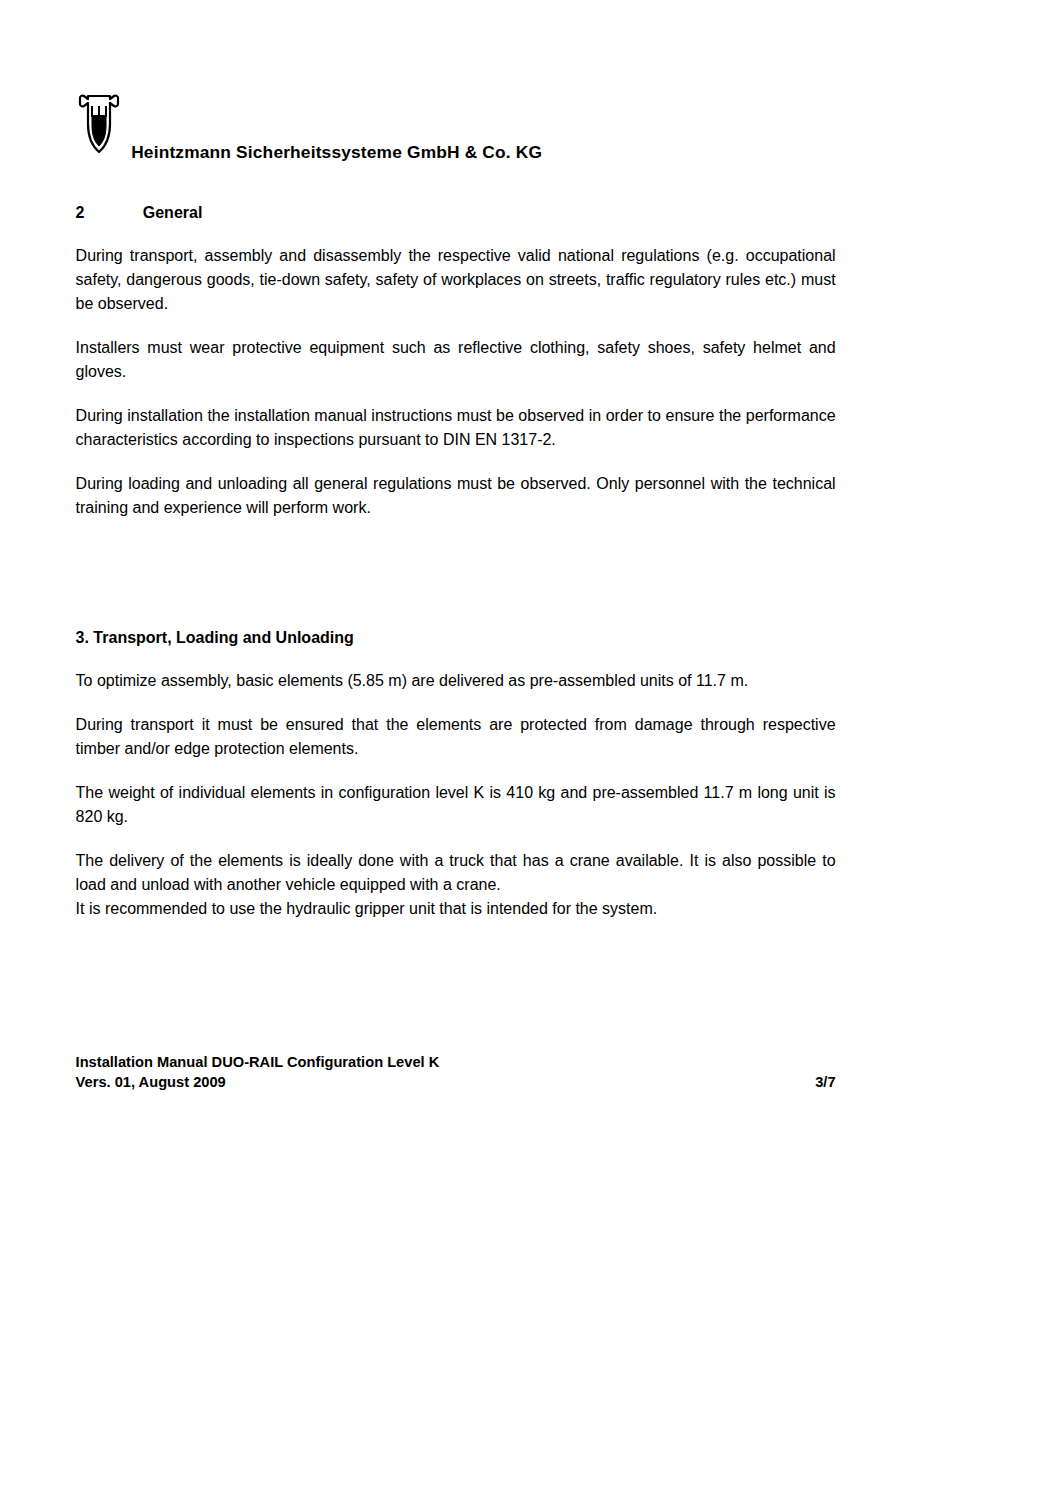Heintzmann Sicherheitssysteme GmbH & Co. KG
2 General
During transport, assembly and disassembly the respective valid national regulations (e.g. occupational safety, dangerous goods, tie-down safety, safety of workplaces on streets, traffic regulatory rules etc.) must be observed.
Installers must wear protective equipment such as reflective clothing, safety shoes, safety helmet and gloves.
During installation the installation manual instructions must be observed in order to ensure the performance characteristics according to inspections pursuant to DIN EN 1317-2.
During loading and unloading all general regulations must be observed. Only personnel with the technical training and experience will perform work.
3. Transport, Loading and Unloading
To optimize assembly, basic elements (5.85 m) are delivered as pre-assembled units of 11.7 m.
During transport it must be ensured that the elements are protected from damage through respective timber and/or edge protection elements.
The weight of individual elements in configuration level K is 410 kg and pre-assembled 11.7 m long unit is 820 kg.
The delivery of the elements is ideally done with a truck that has a crane available. It is also possible to load and unload with another vehicle equipped with a crane.
It is recommended to use the hydraulic gripper unit that is intended for the system.
Installation Manual DUO-RAIL Configuration Level K
Vers. 01, August 2009
3/7